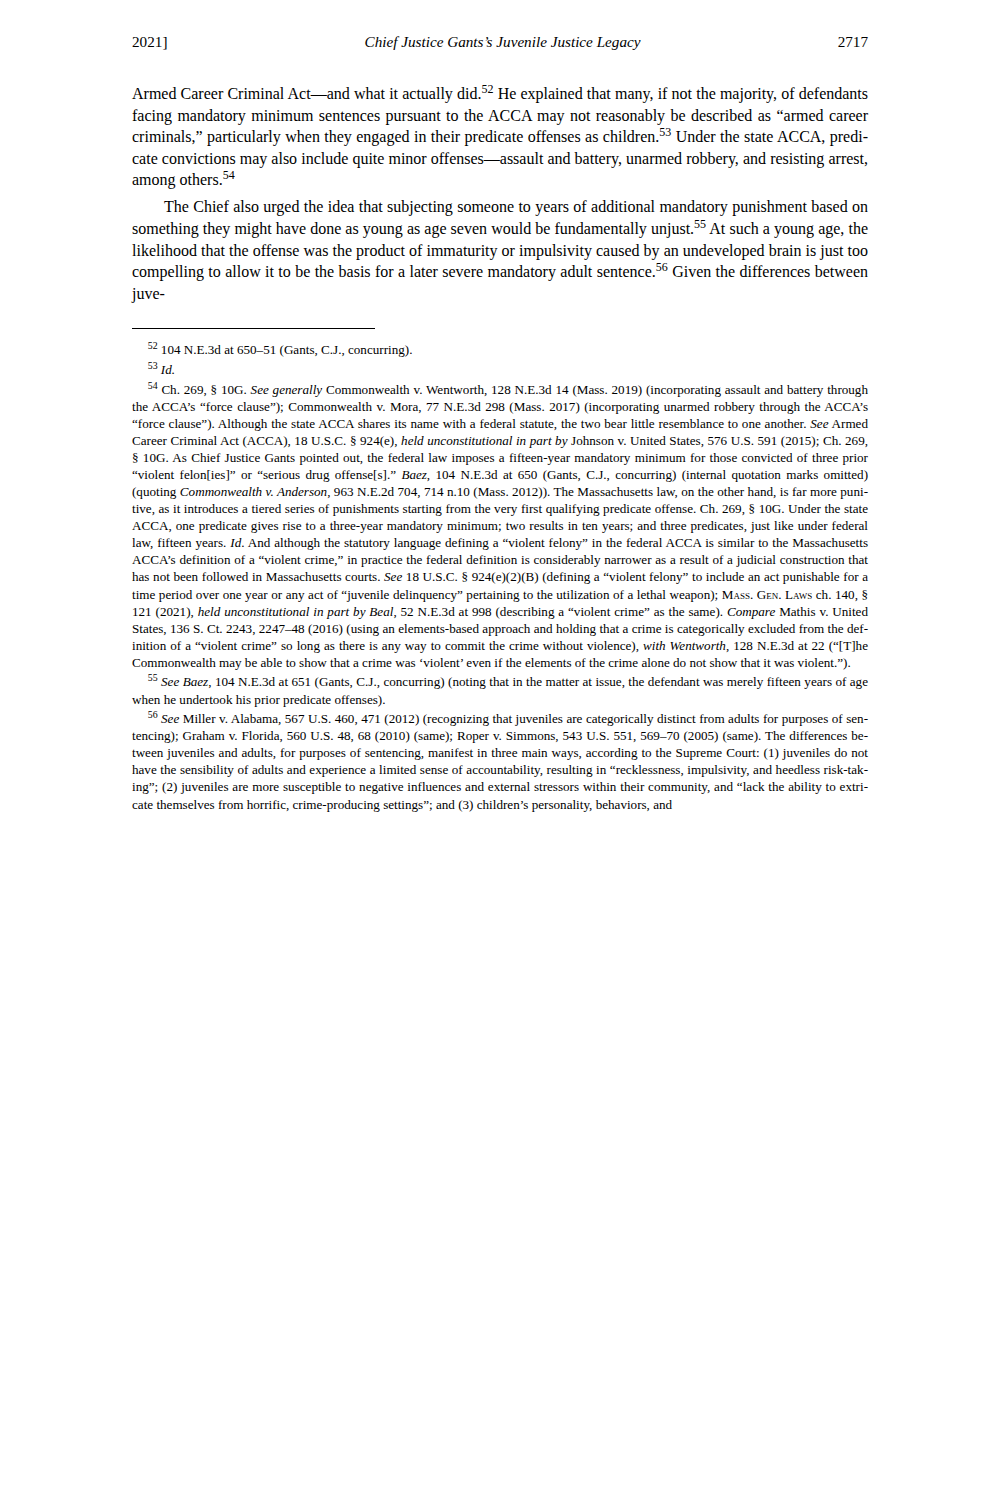2021] Chief Justice Gants’s Juvenile Justice Legacy 2717
Armed Career Criminal Act—and what it actually did.52 He explained that many, if not the majority, of defendants facing mandatory minimum sentences pursuant to the ACCA may not reasonably be described as “armed career criminals,” particularly when they engaged in their predicate offenses as children.53 Under the state ACCA, predicate convictions may also include quite minor offenses—assault and battery, unarmed robbery, and resisting arrest, among others.54
The Chief also urged the idea that subjecting someone to years of additional mandatory punishment based on something they might have done as young as age seven would be fundamentally unjust.55 At such a young age, the likelihood that the offense was the product of immaturity or impulsivity caused by an undeveloped brain is just too compelling to allow it to be the basis for a later severe mandatory adult sentence.56 Given the differences between juve-
52 104 N.E.3d at 650–51 (Gants, C.J., concurring).
53 Id.
54 Ch. 269, § 10G. See generally Commonwealth v. Wentworth, 128 N.E.3d 14 (Mass. 2019) (incorporating assault and battery through the ACCA’s “force clause”); Commonwealth v. Mora, 77 N.E.3d 298 (Mass. 2017) (incorporating unarmed robbery through the ACCA’s “force clause”). Although the state ACCA shares its name with a federal statute, the two bear little resemblance to one another. See Armed Career Criminal Act (ACCA), 18 U.S.C. § 924(e), held unconstitutional in part by Johnson v. United States, 576 U.S. 591 (2015); Ch. 269, § 10G. As Chief Justice Gants pointed out, the federal law imposes a fifteen-year mandatory minimum for those convicted of three prior “violent felon[ies]” or “serious drug offense[s].” Baez, 104 N.E.3d at 650 (Gants, C.J., concurring) (internal quotation marks omitted) (quoting Commonwealth v. Anderson, 963 N.E.2d 704, 714 n.10 (Mass. 2012)). The Massachusetts law, on the other hand, is far more punitive, as it introduces a tiered series of punishments starting from the very first qualifying predicate offense. Ch. 269, § 10G. Under the state ACCA, one predicate gives rise to a three-year mandatory minimum; two results in ten years; and three predicates, just like under federal law, fifteen years. Id. And although the statutory language defining a “violent felony” in the federal ACCA is similar to the Massachusetts ACCA’s definition of a “violent crime,” in practice the federal definition is considerably narrower as a result of a judicial construction that has not been followed in Massachusetts courts. See 18 U.S.C. § 924(e)(2)(B) (defining a “violent felony” to include an act punishable for a time period over one year or any act of “juvenile delinquency” pertaining to the utilization of a lethal weapon); Mass. Gen. Laws ch. 140, § 121 (2021), held unconstitutional in part by Beal, 52 N.E.3d at 998 (describing a “violent crime” as the same). Compare Mathis v. United States, 136 S. Ct. 2243, 2247–48 (2016) (using an elements-based approach and holding that a crime is categorically excluded from the definition of a “violent crime” so long as there is any way to commit the crime without violence), with Wentworth, 128 N.E.3d at 22 (“[T]he Commonwealth may be able to show that a crime was ‘violent’ even if the elements of the crime alone do not show that it was violent.”).
55 See Baez, 104 N.E.3d at 651 (Gants, C.J., concurring) (noting that in the matter at issue, the defendant was merely fifteen years of age when he undertook his prior predicate offenses).
56 See Miller v. Alabama, 567 U.S. 460, 471 (2012) (recognizing that juveniles are categorically distinct from adults for purposes of sentencing); Graham v. Florida, 560 U.S. 48, 68 (2010) (same); Roper v. Simmons, 543 U.S. 551, 569–70 (2005) (same). The differences between juveniles and adults, for purposes of sentencing, manifest in three main ways, according to the Supreme Court: (1) juveniles do not have the sensibility of adults and experience a limited sense of accountability, resulting in “recklessness, impulsivity, and heedless risk-taking”; (2) juveniles are more susceptible to negative influences and external stressors within their community, and “lack the ability to extricate themselves from horrific, crime-producing settings”; and (3) children’s personality, behaviors, and